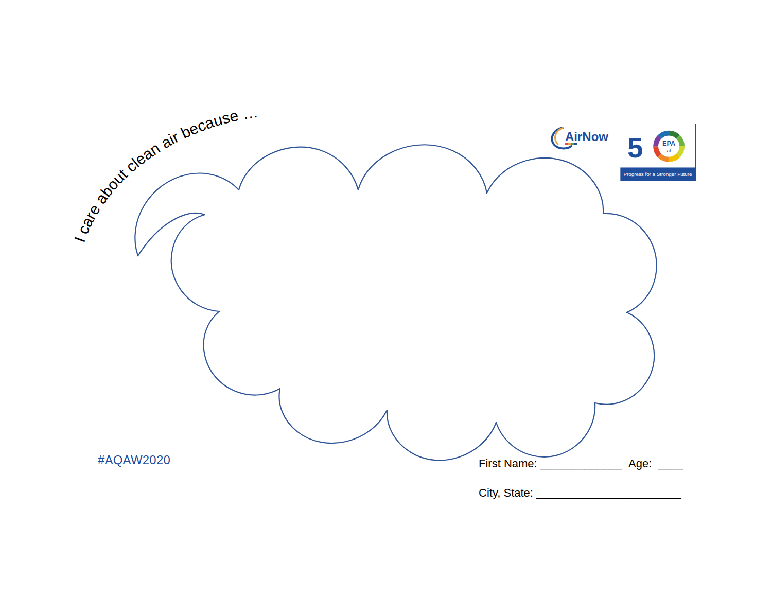I care about clean air because …
AirNow
5 EPA at Progress for a Stronger Future
#AQAW2020
First Name: _____________ Age: ____ City, State: _______________________